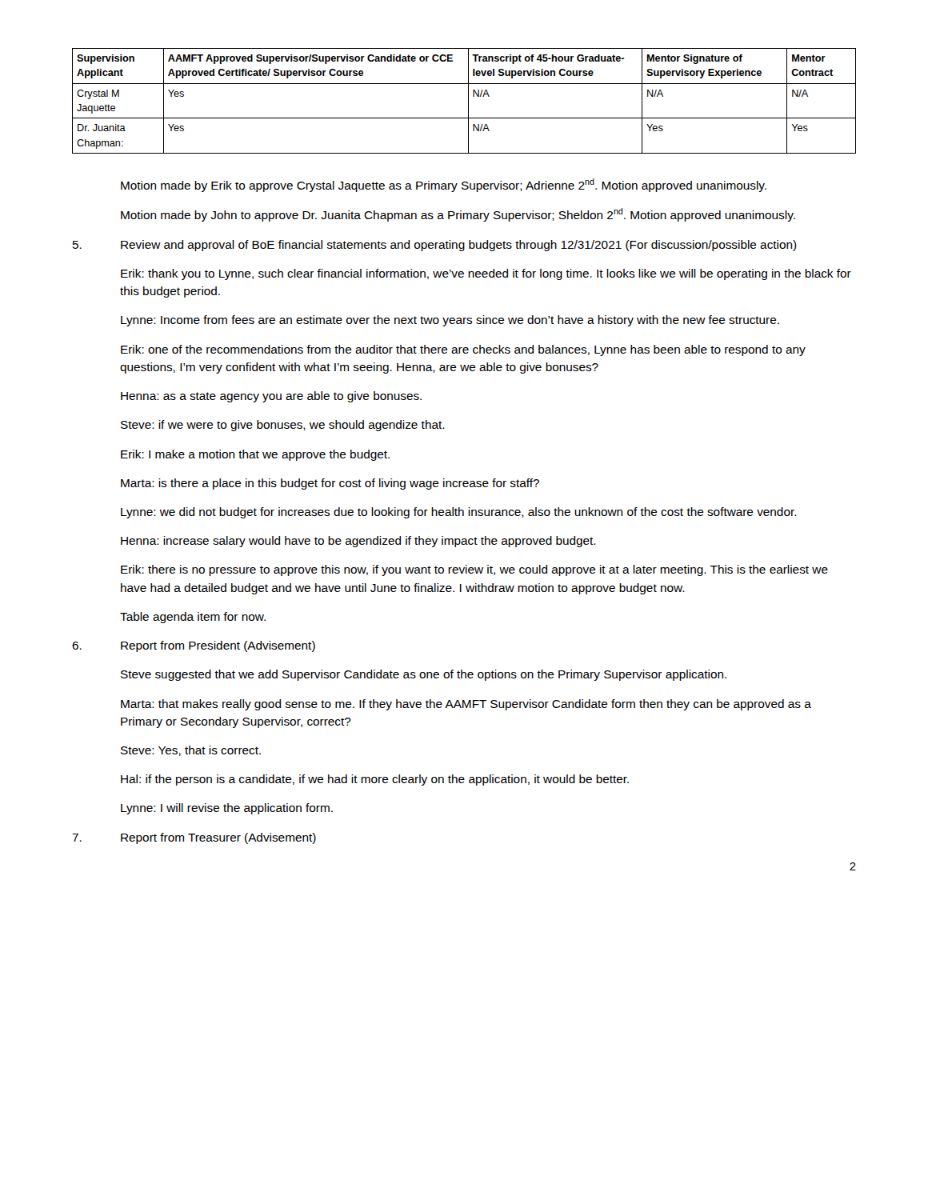| Supervision Applicant | AAMFT Approved Supervisor/Supervisor Candidate or CCE Approved Certificate/ Supervisor Course | Transcript of 45-hour Graduate-level Supervision Course | Mentor Signature of Supervisory Experience | Mentor Contract |
| --- | --- | --- | --- | --- |
| Crystal M Jaquette | Yes | N/A | N/A | N/A |
| Dr. Juanita Chapman: | Yes | N/A | Yes | Yes |
Motion made by Erik to approve Crystal Jaquette as a Primary Supervisor; Adrienne 2nd. Motion approved unanimously.
Motion made by John to approve Dr. Juanita Chapman as a Primary Supervisor; Sheldon 2nd. Motion approved unanimously.
5. Review and approval of BoE financial statements and operating budgets through 12/31/2021 (For discussion/possible action)
Erik: thank you to Lynne, such clear financial information, we’ve needed it for long time. It looks like we will be operating in the black for this budget period.
Lynne: Income from fees are an estimate over the next two years since we don’t have a history with the new fee structure.
Erik: one of the recommendations from the auditor that there are checks and balances, Lynne has been able to respond to any questions, I’m very confident with what I’m seeing. Henna, are we able to give bonuses?
Henna: as a state agency you are able to give bonuses.
Steve: if we were to give bonuses, we should agendize that.
Erik: I make a motion that we approve the budget.
Marta: is there a place in this budget for cost of living wage increase for staff?
Lynne: we did not budget for increases due to looking for health insurance, also the unknown of the cost the software vendor.
Henna: increase salary would have to be agendized if they impact the approved budget.
Erik: there is no pressure to approve this now, if you want to review it, we could approve it at a later meeting. This is the earliest we have had a detailed budget and we have until June to finalize. I withdraw motion to approve budget now.
Table agenda item for now.
6. Report from President (Advisement)
Steve suggested that we add Supervisor Candidate as one of the options on the Primary Supervisor application.
Marta: that makes really good sense to me. If they have the AAMFT Supervisor Candidate form then they can be approved as a Primary or Secondary Supervisor, correct?
Steve: Yes, that is correct.
Hal: if the person is a candidate, if we had it more clearly on the application, it would be better.
Lynne: I will revise the application form.
7. Report from Treasurer (Advisement)
2